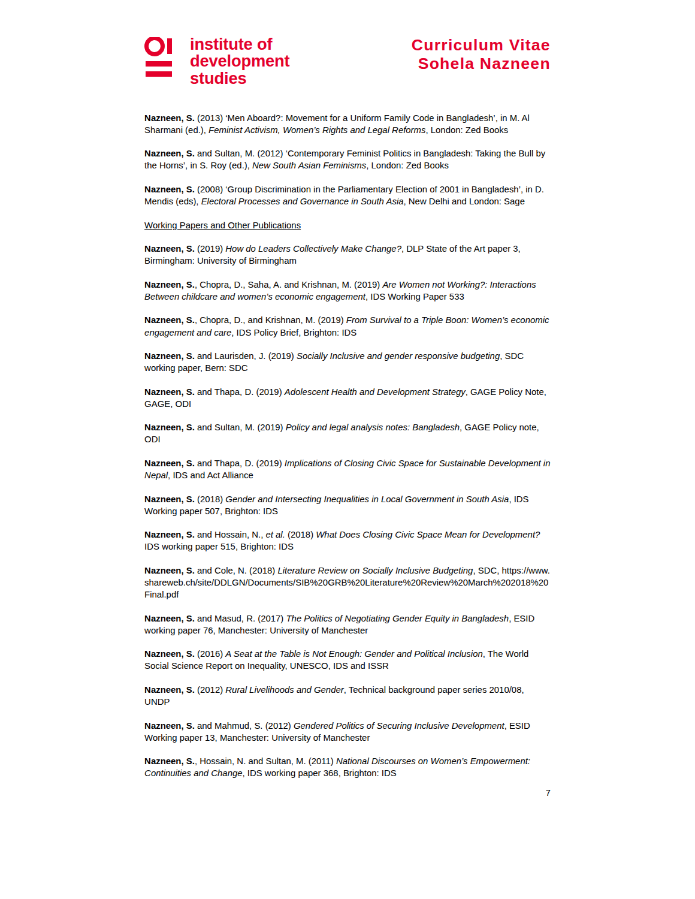institute of
development
studies
Curriculum Vitae
Sohela Nazneen
Nazneen, S. (2013) ‘Men Aboard?: Movement for a Uniform Family Code in Bangladesh’, in M. Al Sharmani (ed.), Feminist Activism, Women’s Rights and Legal Reforms, London: Zed Books
Nazneen, S. and Sultan, M. (2012) ‘Contemporary Feminist Politics in Bangladesh: Taking the Bull by the Horns’, in S. Roy (ed.), New South Asian Feminisms, London: Zed Books
Nazneen, S. (2008) ‘Group Discrimination in the Parliamentary Election of 2001 in Bangladesh’, in D. Mendis (eds), Electoral Processes and Governance in South Asia, New Delhi and London: Sage
Working Papers and Other Publications
Nazneen, S. (2019) How do Leaders Collectively Make Change?, DLP State of the Art paper 3, Birmingham: University of Birmingham
Nazneen, S., Chopra, D., Saha, A. and Krishnan, M. (2019) Are Women not Working?: Interactions Between childcare and women’s economic engagement, IDS Working Paper 533
Nazneen, S., Chopra, D., and Krishnan, M. (2019) From Survival to a Triple Boon: Women’s economic engagement and care, IDS Policy Brief, Brighton: IDS
Nazneen, S. and Laurisden, J. (2019) Socially Inclusive and gender responsive budgeting, SDC working paper, Bern: SDC
Nazneen, S. and Thapa, D. (2019) Adolescent Health and Development Strategy, GAGE Policy Note, GAGE, ODI
Nazneen, S. and Sultan, M. (2019) Policy and legal analysis notes: Bangladesh, GAGE Policy note, ODI
Nazneen, S. and Thapa, D. (2019) Implications of Closing Civic Space for Sustainable Development in Nepal, IDS and Act Alliance
Nazneen, S. (2018) Gender and Intersecting Inequalities in Local Government in South Asia, IDS Working paper 507, Brighton: IDS
Nazneen, S. and Hossain, N., et al. (2018) What Does Closing Civic Space Mean for Development? IDS working paper 515, Brighton: IDS
Nazneen, S. and Cole, N. (2018) Literature Review on Socially Inclusive Budgeting, SDC, https://www.shareweb.ch/site/DDLGN/Documents/SIB%20GRB%20Literature%20Review%20March%202018%20Final.pdf
Nazneen, S. and Masud, R. (2017) The Politics of Negotiating Gender Equity in Bangladesh, ESID working paper 76, Manchester: University of Manchester
Nazneen, S. (2016) A Seat at the Table is Not Enough: Gender and Political Inclusion, The World Social Science Report on Inequality, UNESCO, IDS and ISSR
Nazneen, S. (2012) Rural Livelihoods and Gender, Technical background paper series 2010/08, UNDP
Nazneen, S. and Mahmud, S. (2012) Gendered Politics of Securing Inclusive Development, ESID Working paper 13, Manchester: University of Manchester
Nazneen, S., Hossain, N. and Sultan, M. (2011) National Discourses on Women’s Empowerment: Continuities and Change, IDS working paper 368, Brighton: IDS
7